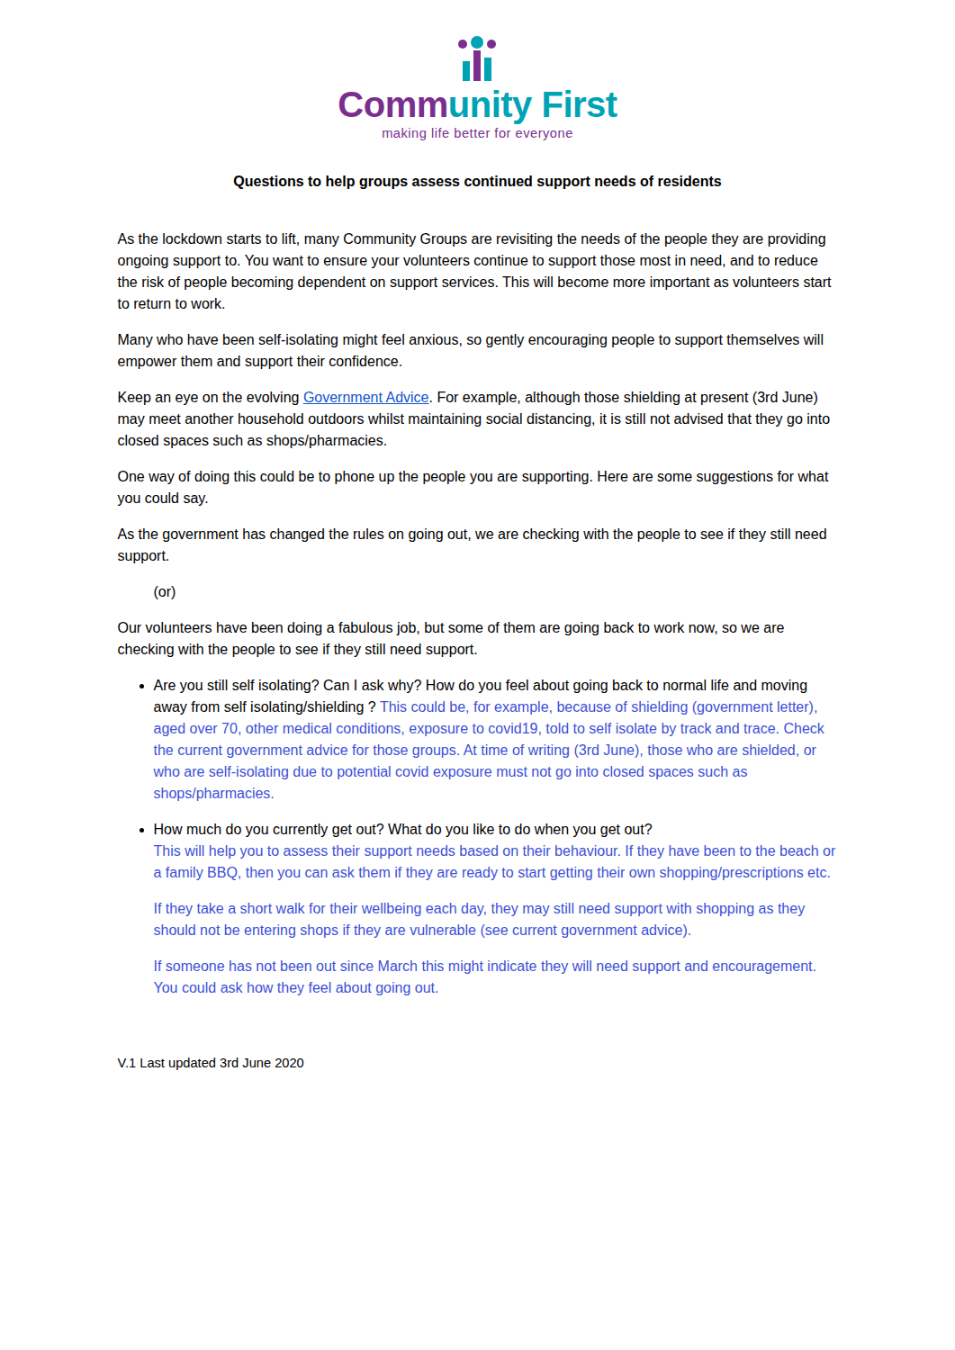Comm unity First
making life better for everyone
Questions to help groups assess continued support needs of residents
As the lockdown starts to lift, many Community Groups are revisiting the needs of the people they are providing ongoing support to. You want to ensure your volunteers continue to support those most in need, and to reduce the risk of people becoming dependent on support services. This will become more important as volunteers start to return to work.
Many who have been self-isolating might feel anxious, so gently encouraging people to support themselves will empower them and support their confidence.
Keep an eye on the evolving Government Advice. For example, although those shielding at present (3rd June) may meet another household outdoors whilst maintaining social distancing, it is still not advised that they go into closed spaces such as shops/pharmacies.
One way of doing this could be to phone up the people you are supporting. Here are some suggestions for what you could say.
As the government has changed the rules on going out, we are checking with the people to see if they still need support.
(or)
Our volunteers have been doing a fabulous job, but some of them are going back to work now, so we are checking with the people to see if they still need support.
Are you still self isolating? Can I ask why? How do you feel about going back to normal life and moving away from self isolating/shielding ? This could be, for example, because of shielding (government letter), aged over 70, other medical conditions, exposure to covid19, told to self isolate by track and trace. Check the current government advice for those groups. At time of writing (3rd June), those who are shielded, or who are self-isolating due to potential covid exposure must not go into closed spaces such as shops/pharmacies.
How much do you currently get out? What do you like to do when you get out?
This will help you to assess their support needs based on their behaviour. If they have been to the beach or a family BBQ, then you can ask them if they are ready to start getting their own shopping/prescriptions etc.
If they take a short walk for their wellbeing each day, they may still need support with shopping as they should not be entering shops if they are vulnerable (see current government advice).
If someone has not been out since March this might indicate they will need support and encouragement. You could ask how they feel about going out.
V.1 Last updated 3rd June 2020